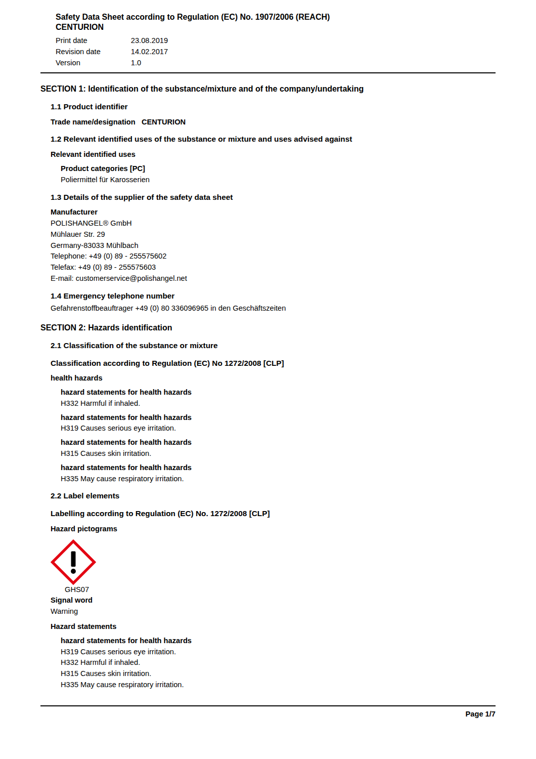HAND made ORIGINAL POLISH NGEL ®
Safety Data Sheet according to Regulation (EC) No. 1907/2006 (REACH)
CENTURION
| Print date | 23.08.2019 |
| Revision date | 14.02.2017 |
| Version | 1.0 |
SECTION 1: Identification of the substance/mixture and of the company/undertaking
1.1 Product identifier
Trade name/designation CENTURION
1.2 Relevant identified uses of the substance or mixture and uses advised against
Relevant identified uses
Product categories [PC]
Poliermittel für Karosserien
1.3 Details of the supplier of the safety data sheet
Manufacturer
POLISHANGEL® GmbH
Mühlauer Str. 29
Germany-83033 Mühlbach
Telephone: +49 (0) 89 - 255575602
Telefax: +49 (0) 89 - 255575603
E-mail: customerservice@polishangel.net
1.4 Emergency telephone number
Gefahrenstoffbeauftrager +49 (0) 80 336096965 in den Geschäftszeiten
SECTION 2: Hazards identification
2.1 Classification of the substance or mixture
Classification according to Regulation (EC) No 1272/2008 [CLP]
health hazards
hazard statements for health hazards
H332 Harmful if inhaled.
hazard statements for health hazards
H319 Causes serious eye irritation.
hazard statements for health hazards
H315 Causes skin irritation.
hazard statements for health hazards
H335 May cause respiratory irritation.
2.2 Label elements
Labelling according to Regulation (EC) No. 1272/2008 [CLP]
Hazard pictograms
GHS07
Signal word
Warning
Hazard statements
hazard statements for health hazards
H319 Causes serious eye irritation.
H332 Harmful if inhaled.
H315 Causes skin irritation.
H335 May cause respiratory irritation.
Page 1/7